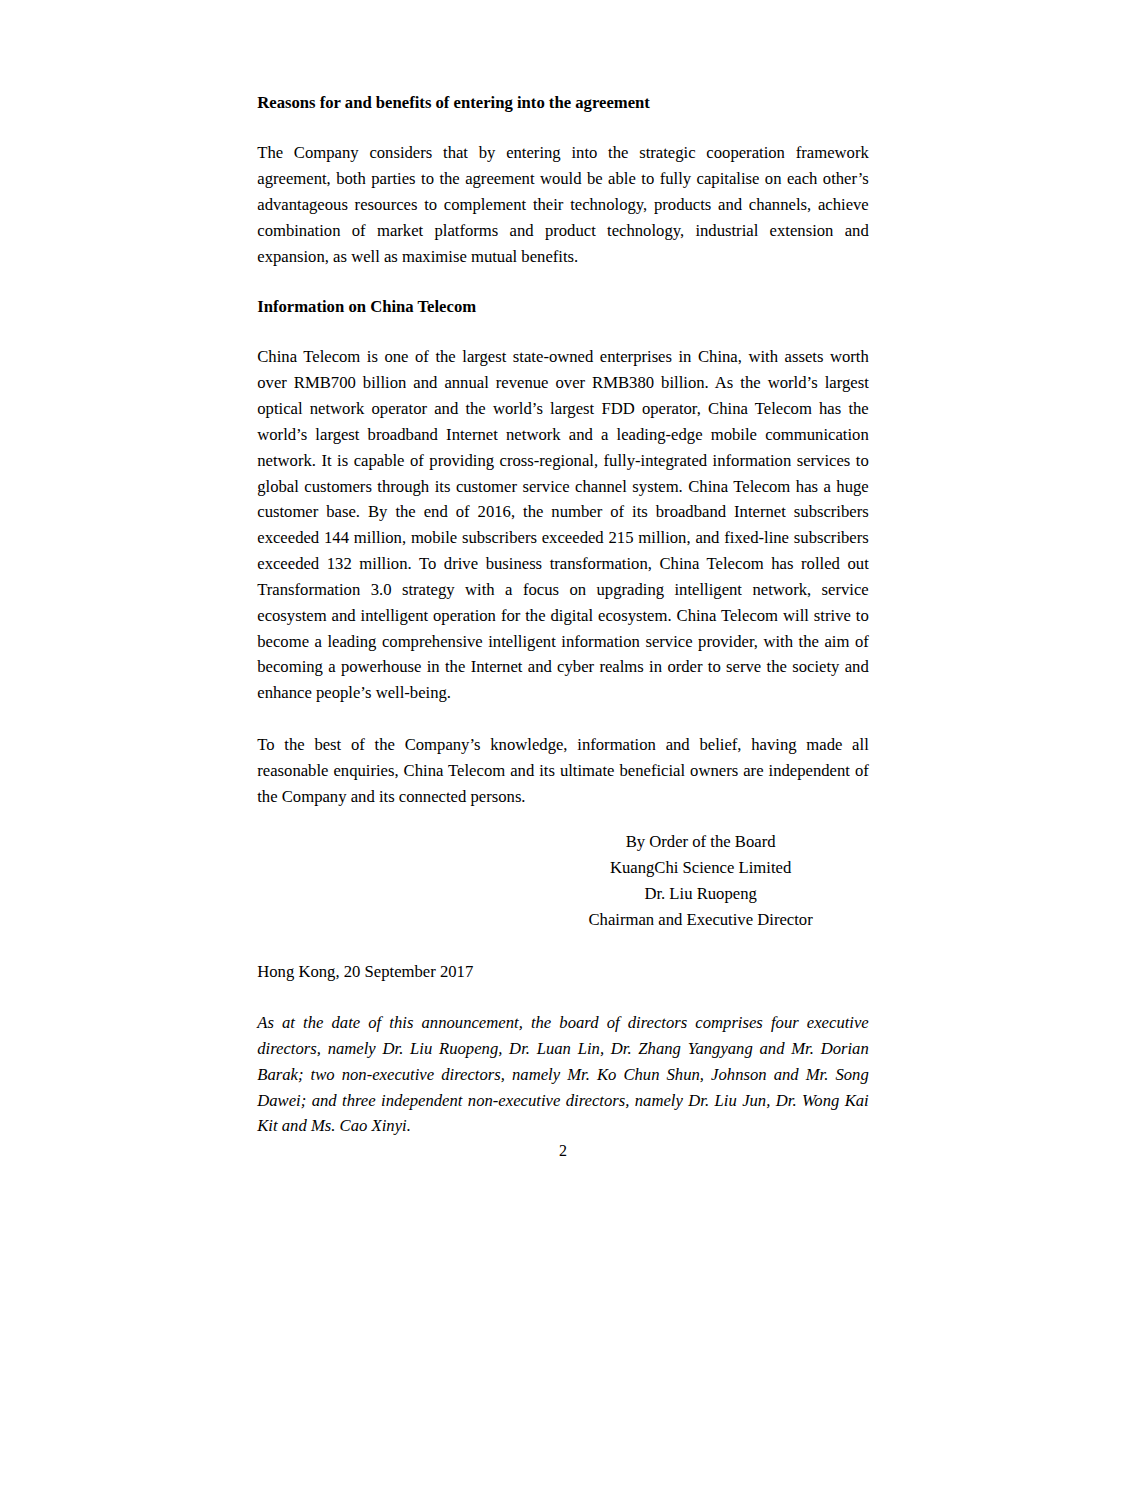Reasons for and benefits of entering into the agreement
The Company considers that by entering into the strategic cooperation framework agreement, both parties to the agreement would be able to fully capitalise on each other’s advantageous resources to complement their technology, products and channels, achieve combination of market platforms and product technology, industrial extension and expansion, as well as maximise mutual benefits.
Information on China Telecom
China Telecom is one of the largest state-owned enterprises in China, with assets worth over RMB700 billion and annual revenue over RMB380 billion. As the world’s largest optical network operator and the world’s largest FDD operator, China Telecom has the world’s largest broadband Internet network and a leading-edge mobile communication network. It is capable of providing cross-regional, fully-integrated information services to global customers through its customer service channel system. China Telecom has a huge customer base. By the end of 2016, the number of its broadband Internet subscribers exceeded 144 million, mobile subscribers exceeded 215 million, and fixed-line subscribers exceeded 132 million. To drive business transformation, China Telecom has rolled out Transformation 3.0 strategy with a focus on upgrading intelligent network, service ecosystem and intelligent operation for the digital ecosystem. China Telecom will strive to become a leading comprehensive intelligent information service provider, with the aim of becoming a powerhouse in the Internet and cyber realms in order to serve the society and enhance people’s well-being.
To the best of the Company’s knowledge, information and belief, having made all reasonable enquiries, China Telecom and its ultimate beneficial owners are independent of the Company and its connected persons.
By Order of the Board
KuangChi Science Limited
Dr. Liu Ruopeng
Chairman and Executive Director
Hong Kong, 20 September 2017
As at the date of this announcement, the board of directors comprises four executive directors, namely Dr. Liu Ruopeng, Dr. Luan Lin, Dr. Zhang Yangyang and Mr. Dorian Barak; two non-executive directors, namely Mr. Ko Chun Shun, Johnson and Mr. Song Dawei; and three independent non-executive directors, namely Dr. Liu Jun, Dr. Wong Kai Kit and Ms. Cao Xinyi.
2